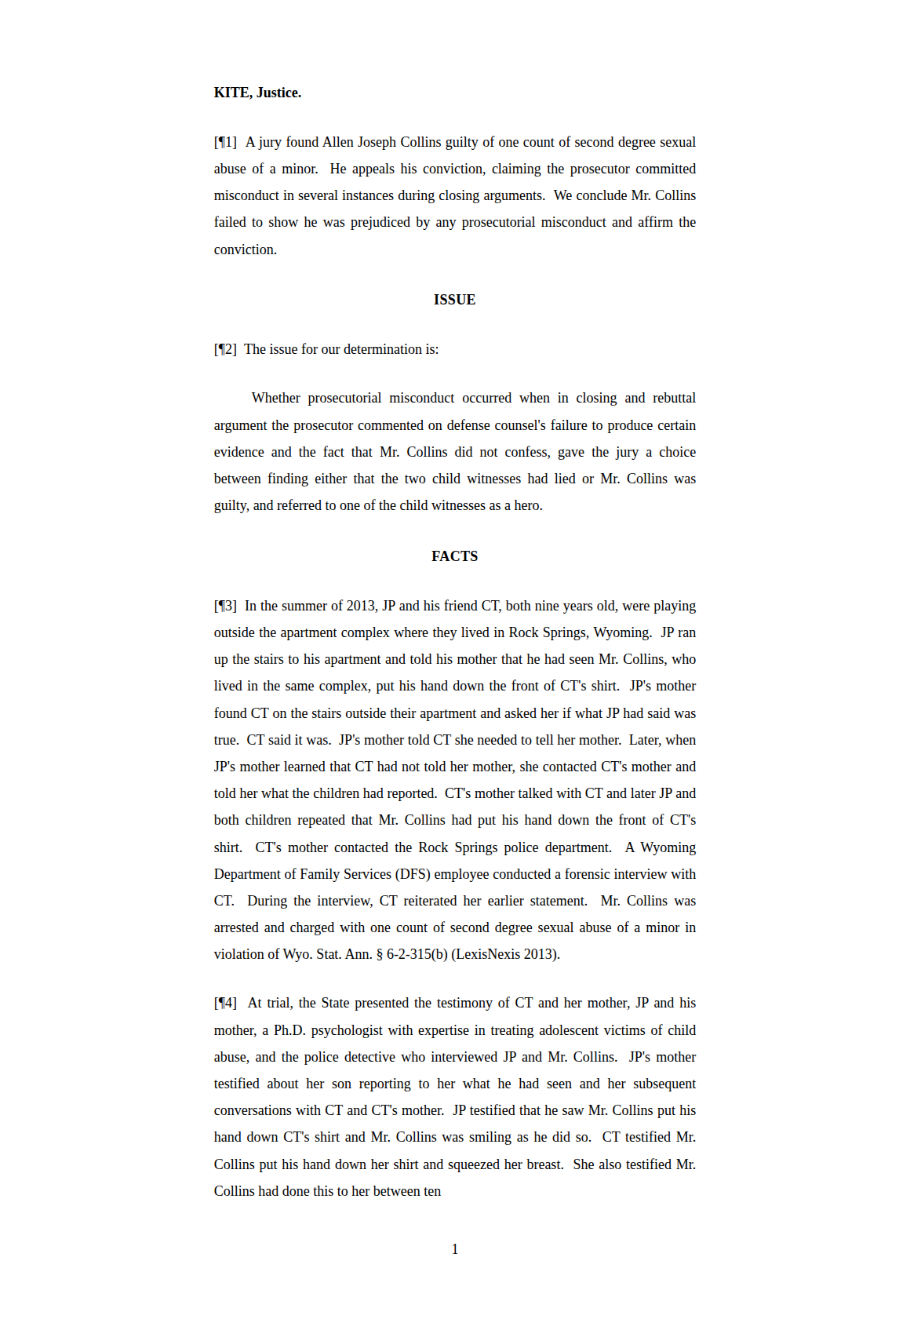KITE, Justice.
[¶1] A jury found Allen Joseph Collins guilty of one count of second degree sexual abuse of a minor. He appeals his conviction, claiming the prosecutor committed misconduct in several instances during closing arguments. We conclude Mr. Collins failed to show he was prejudiced by any prosecutorial misconduct and affirm the conviction.
ISSUE
[¶2] The issue for our determination is:
Whether prosecutorial misconduct occurred when in closing and rebuttal argument the prosecutor commented on defense counsel's failure to produce certain evidence and the fact that Mr. Collins did not confess, gave the jury a choice between finding either that the two child witnesses had lied or Mr. Collins was guilty, and referred to one of the child witnesses as a hero.
FACTS
[¶3] In the summer of 2013, JP and his friend CT, both nine years old, were playing outside the apartment complex where they lived in Rock Springs, Wyoming. JP ran up the stairs to his apartment and told his mother that he had seen Mr. Collins, who lived in the same complex, put his hand down the front of CT's shirt. JP's mother found CT on the stairs outside their apartment and asked her if what JP had said was true. CT said it was. JP's mother told CT she needed to tell her mother. Later, when JP's mother learned that CT had not told her mother, she contacted CT's mother and told her what the children had reported. CT's mother talked with CT and later JP and both children repeated that Mr. Collins had put his hand down the front of CT's shirt. CT's mother contacted the Rock Springs police department. A Wyoming Department of Family Services (DFS) employee conducted a forensic interview with CT. During the interview, CT reiterated her earlier statement. Mr. Collins was arrested and charged with one count of second degree sexual abuse of a minor in violation of Wyo. Stat. Ann. § 6-2-315(b) (LexisNexis 2013).
[¶4] At trial, the State presented the testimony of CT and her mother, JP and his mother, a Ph.D. psychologist with expertise in treating adolescent victims of child abuse, and the police detective who interviewed JP and Mr. Collins. JP's mother testified about her son reporting to her what he had seen and her subsequent conversations with CT and CT's mother. JP testified that he saw Mr. Collins put his hand down CT's shirt and Mr. Collins was smiling as he did so. CT testified Mr. Collins put his hand down her shirt and squeezed her breast. She also testified Mr. Collins had done this to her between ten
1